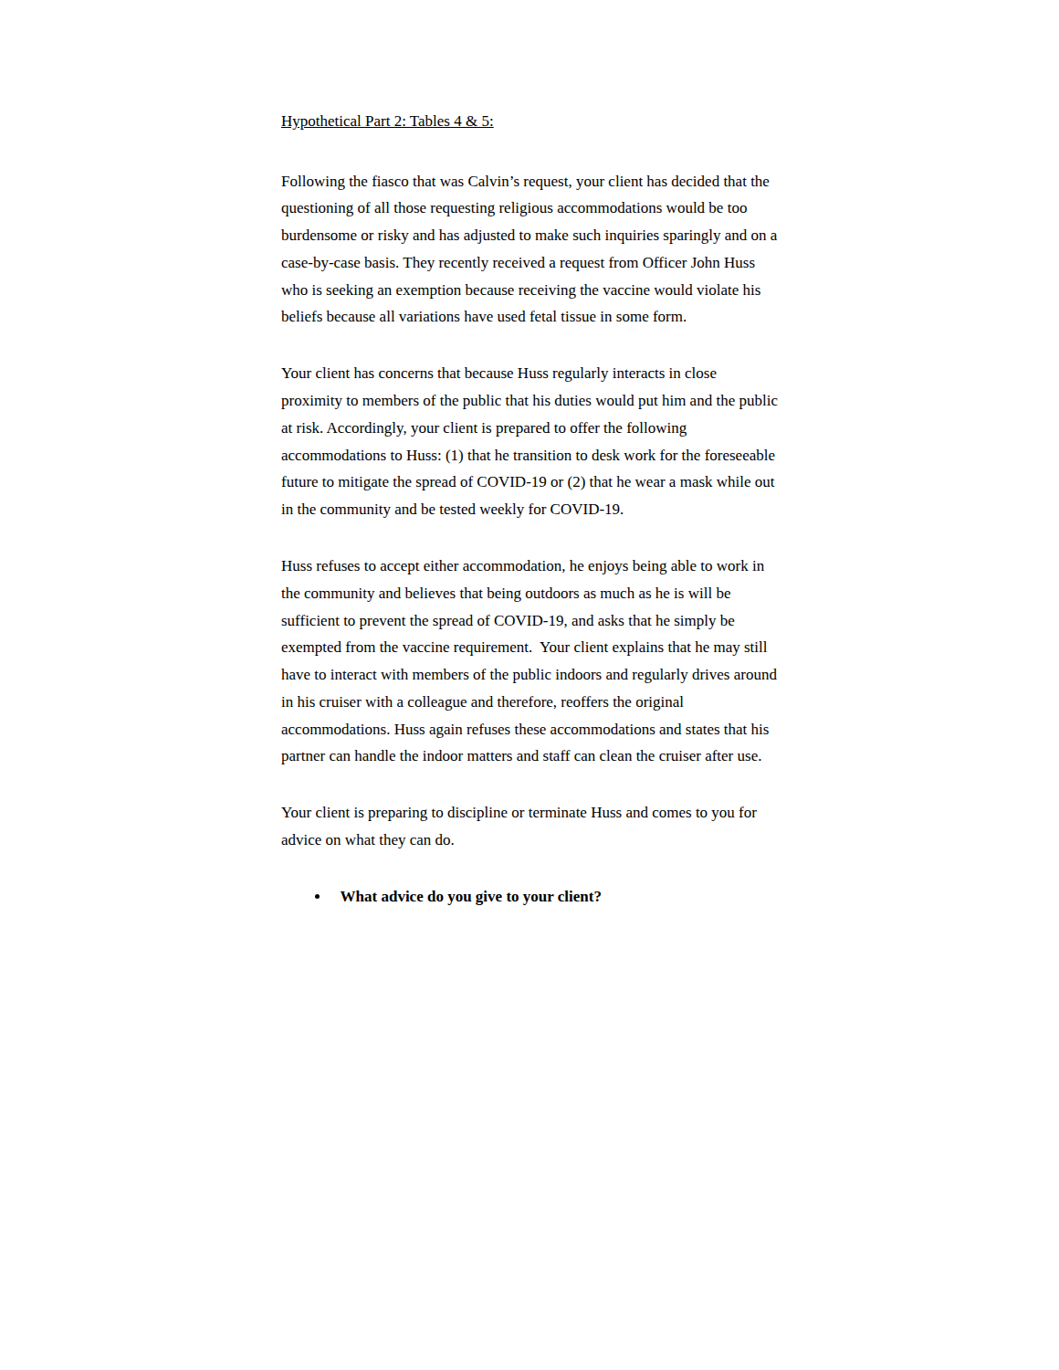Hypothetical Part 2: Tables 4 & 5:
Following the fiasco that was Calvin’s request, your client has decided that the questioning of all those requesting religious accommodations would be too burdensome or risky and has adjusted to make such inquiries sparingly and on a case-by-case basis. They recently received a request from Officer John Huss who is seeking an exemption because receiving the vaccine would violate his beliefs because all variations have used fetal tissue in some form.
Your client has concerns that because Huss regularly interacts in close proximity to members of the public that his duties would put him and the public at risk. Accordingly, your client is prepared to offer the following accommodations to Huss: (1) that he transition to desk work for the foreseeable future to mitigate the spread of COVID-19 or (2) that he wear a mask while out in the community and be tested weekly for COVID-19.
Huss refuses to accept either accommodation, he enjoys being able to work in the community and believes that being outdoors as much as he is will be sufficient to prevent the spread of COVID-19, and asks that he simply be exempted from the vaccine requirement. Your client explains that he may still have to interact with members of the public indoors and regularly drives around in his cruiser with a colleague and therefore, reoffers the original accommodations. Huss again refuses these accommodations and states that his partner can handle the indoor matters and staff can clean the cruiser after use.
Your client is preparing to discipline or terminate Huss and comes to you for advice on what they can do.
What advice do you give to your client?